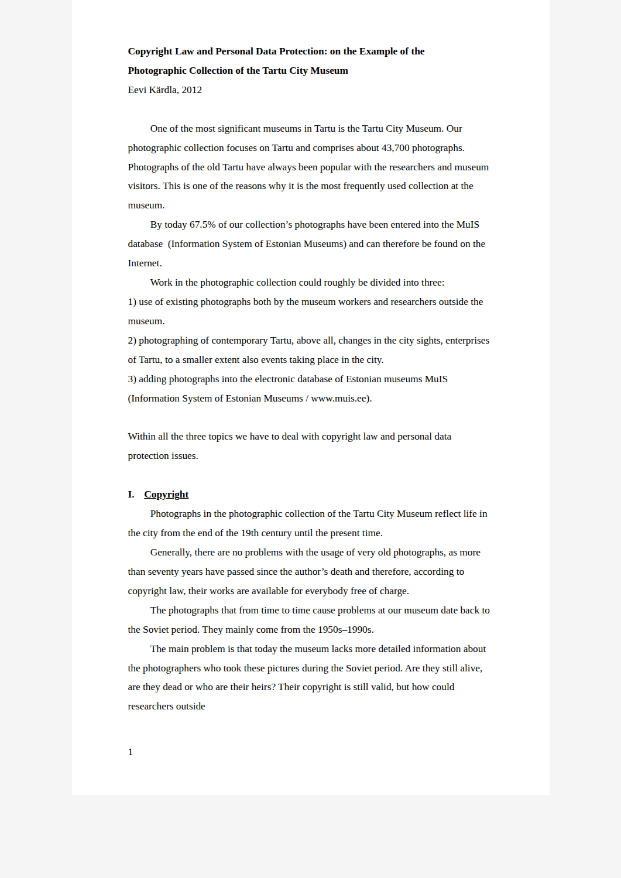Copyright Law and Personal Data Protection: on the Example of the
Photographic Collection of the Tartu City Museum
Eevi Kärdla, 2012
One of the most significant museums in Tartu is the Tartu City Museum. Our photographic collection focuses on Tartu and comprises about 43,700 photographs. Photographs of the old Tartu have always been popular with the researchers and museum visitors. This is one of the reasons why it is the most frequently used collection at the museum.
By today 67.5% of our collection’s photographs have been entered into the MuIS database (Information System of Estonian Museums) and can therefore be found on the Internet.
Work in the photographic collection could roughly be divided into three:
1) use of existing photographs both by the museum workers and researchers outside the museum.
2) photographing of contemporary Tartu, above all, changes in the city sights, enterprises of Tartu, to a smaller extent also events taking place in the city.
3) adding photographs into the electronic database of Estonian museums MuIS (Information System of Estonian Museums / www.muis.ee).
Within all the three topics we have to deal with copyright law and personal data protection issues.
I. Copyright
Photographs in the photographic collection of the Tartu City Museum reflect life in the city from the end of the 19th century until the present time.
Generally, there are no problems with the usage of very old photographs, as more than seventy years have passed since the author’s death and therefore, according to copyright law, their works are available for everybody free of charge.
The photographs that from time to time cause problems at our museum date back to the Soviet period. They mainly come from the 1950s–1990s.
The main problem is that today the museum lacks more detailed information about the photographers who took these pictures during the Soviet period. Are they still alive, are they dead or who are their heirs? Their copyright is still valid, but how could researchers outside
1